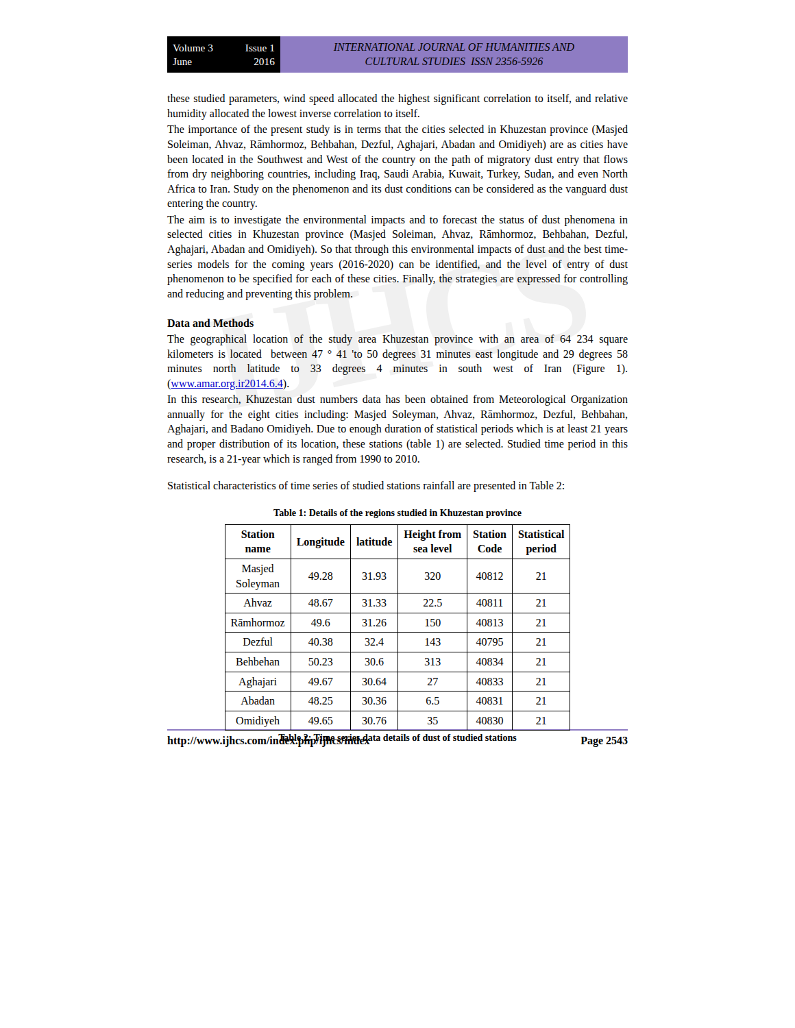IJHCS
Volume 3 Issue 1
June 2016
INTERNATIONAL JOURNAL OF HUMANITIES AND
CULTURAL STUDIES ISSN 2356-5926
these studied parameters, wind speed allocated the highest significant correlation to itself, and relative humidity allocated the lowest inverse correlation to itself.
The importance of the present study is in terms that the cities selected in Khuzestan province (Masjed Soleiman, Ahvaz, Rāmhormoz, Behbahan, Dezful, Aghajari, Abadan and Omidiyeh) are as cities have been located in the Southwest and West of the country on the path of migratory dust entry that flows from dry neighboring countries, including Iraq, Saudi Arabia, Kuwait, Turkey, Sudan, and even North Africa to Iran. Study on the phenomenon and its dust conditions can be considered as the vanguard dust entering the country.
The aim is to investigate the environmental impacts and to forecast the status of dust phenomena in selected cities in Khuzestan province (Masjed Soleiman, Ahvaz, Rāmhormoz, Behbahan, Dezful, Aghajari, Abadan and Omidiyeh). So that through this environmental impacts of dust and the best time-series models for the coming years (2016-2020) can be identified, and the level of entry of dust phenomenon to be specified for each of these cities. Finally, the strategies are expressed for controlling and reducing and preventing this problem.
Data and Methods
The geographical location of the study area Khuzestan province with an area of 64 234 square kilometers is located between 47 ° 41 'to 50 degrees 31 minutes east longitude and 29 degrees 58 minutes north latitude to 33 degrees 4 minutes in south west of Iran (Figure 1). (www.amar.org.ir2014.6.4).
In this research, Khuzestan dust numbers data has been obtained from Meteorological Organization annually for the eight cities including: Masjed Soleyman, Ahvaz, Rāmhormoz, Dezful, Behbahan, Aghajari, and Badano Omidiyeh. Due to enough duration of statistical periods which is at least 21 years and proper distribution of its location, these stations (table 1) are selected. Studied time period in this research, is a 21-year which is ranged from 1990 to 2010.
Statistical characteristics of time series of studied stations rainfall are presented in Table 2:
Table 1: Details of the regions studied in Khuzestan province
| Station name | Longitude | latitude | Height from sea level | Station Code | Statistical period |
| --- | --- | --- | --- | --- | --- |
| Masjed Soleyman | 49.28 | 31.93 | 320 | 40812 | 21 |
| Ahvaz | 48.67 | 31.33 | 22.5 | 40811 | 21 |
| Rāmhormoz | 49.6 | 31.26 | 150 | 40813 | 21 |
| Dezful | 40.38 | 32.4 | 143 | 40795 | 21 |
| Behbehan | 50.23 | 30.6 | 313 | 40834 | 21 |
| Aghajari | 49.67 | 30.64 | 27 | 40833 | 21 |
| Abadan | 48.25 | 30.36 | 6.5 | 40831 | 21 |
| Omidiyeh | 49.65 | 30.76 | 35 | 40830 | 21 |
Table 2: Time series data details of dust of studied stations
http://www.ijhcs.com/index.php/ijhcs/index Page 2543